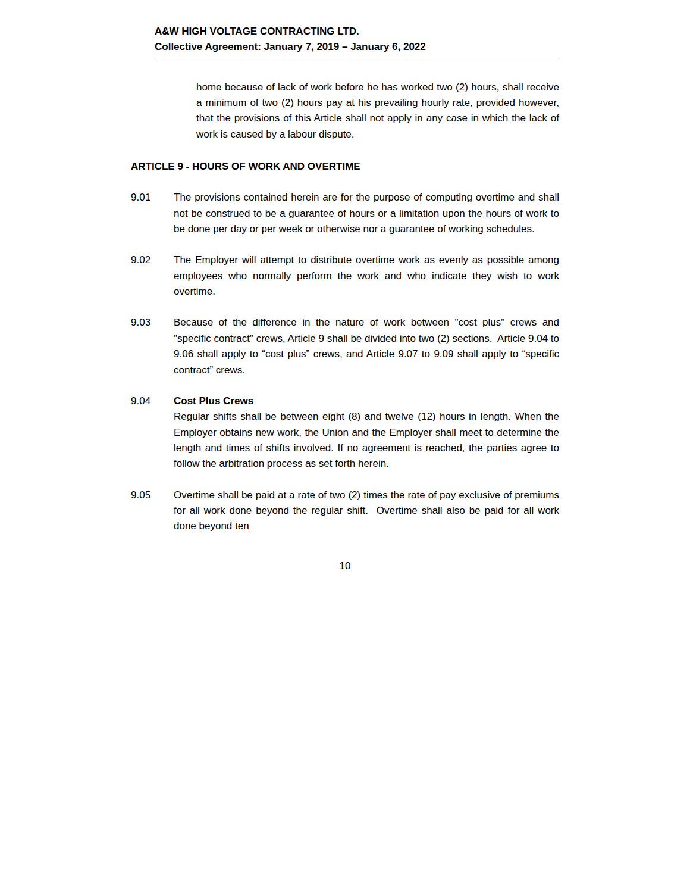A&W HIGH VOLTAGE CONTRACTING LTD. Collective Agreement: January 7, 2019 – January 6, 2022
home because of lack of work before he has worked two (2) hours, shall receive a minimum of two (2) hours pay at his prevailing hourly rate, provided however, that the provisions of this Article shall not apply in any case in which the lack of work is caused by a labour dispute.
ARTICLE 9 - HOURS OF WORK AND OVERTIME
9.01
The provisions contained herein are for the purpose of computing overtime and shall not be construed to be a guarantee of hours or a limitation upon the hours of work to be done per day or per week or otherwise nor a guarantee of working schedules.
9.02
The Employer will attempt to distribute overtime work as evenly as possible among employees who normally perform the work and who indicate they wish to work overtime.
9.03
Because of the difference in the nature of work between "cost plus" crews and "specific contract" crews, Article 9 shall be divided into two (2) sections. Article 9.04 to 9.06 shall apply to “cost plus” crews, and Article 9.07 to 9.09 shall apply to “specific contract” crews.
9.04
Cost Plus Crews Regular shifts shall be between eight (8) and twelve (12) hours in length. When the Employer obtains new work, the Union and the Employer shall meet to determine the length and times of shifts involved. If no agreement is reached, the parties agree to follow the arbitration process as set forth herein.
9.05
Overtime shall be paid at a rate of two (2) times the rate of pay exclusive of premiums for all work done beyond the regular shift. Overtime shall also be paid for all work done beyond ten
10